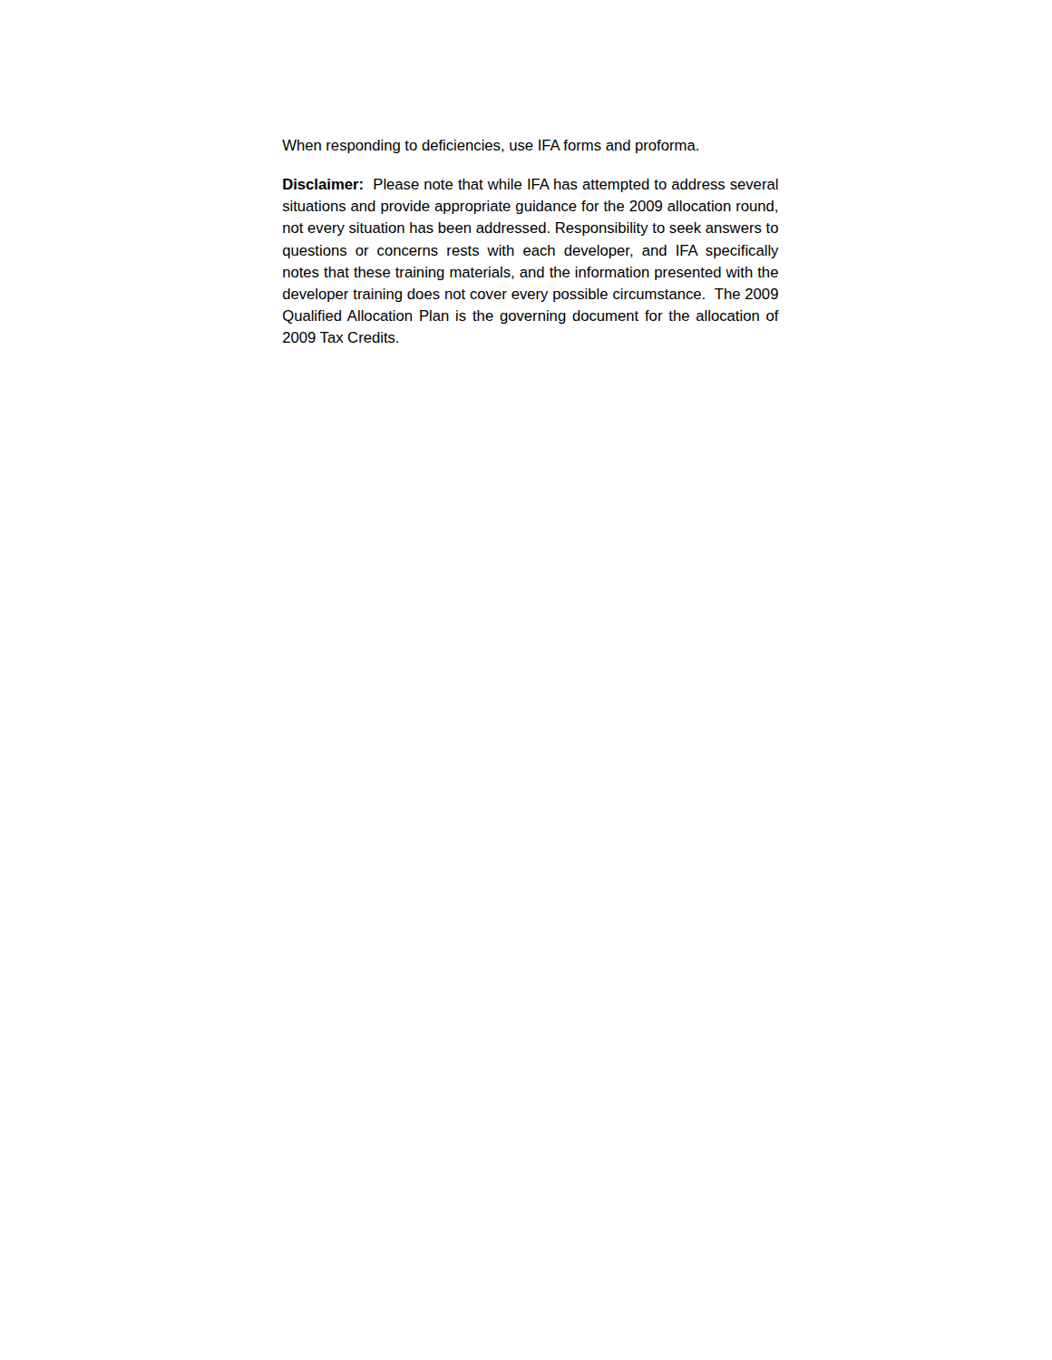When responding to deficiencies, use IFA forms and proforma.
Disclaimer: Please note that while IFA has attempted to address several situations and provide appropriate guidance for the 2009 allocation round, not every situation has been addressed. Responsibility to seek answers to questions or concerns rests with each developer, and IFA specifically notes that these training materials, and the information presented with the developer training does not cover every possible circumstance. The 2009 Qualified Allocation Plan is the governing document for the allocation of 2009 Tax Credits.